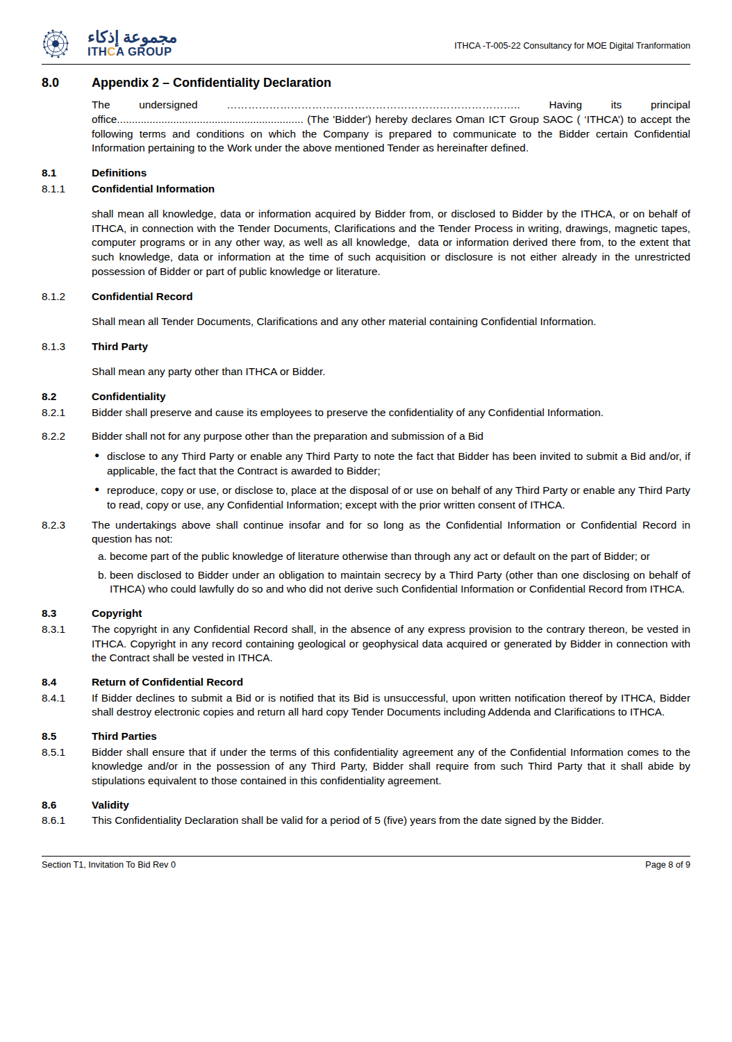مجموعة إذكاء
ITH CA GROUP
ITHCA -T-005-22 Consultancy for MOE Digital Tranformation
8.0 Appendix 2 – Confidentiality Declaration
The undersigned ……………………………………………………………………….. Having its principal office............................................................... (The 'Bidder') hereby declares Oman ICT Group SAOC ( ‘ITHCA’) to accept the following terms and conditions on which the Company is prepared to communicate to the Bidder certain Confidential Information pertaining to the Work under the above mentioned Tender as hereinafter defined.
8.1
Definitions
8.1.1
Confidential Information
shall mean all knowledge, data or information acquired by Bidder from, or disclosed to Bidder by the ITHCA, or on behalf of ITHCA, in connection with the Tender Documents, Clarifications and the Tender Process in writing, drawings, magnetic tapes, computer programs or in any other way, as well as all knowledge, data or information derived there from, to the extent that such knowledge, data or information at the time of such acquisition or disclosure is not either already in the unrestricted possession of Bidder or part of public knowledge or literature.
8.1.2
Confidential Record
Shall mean all Tender Documents, Clarifications and any other material containing Confidential Information.
8.1.3
Third Party
Shall mean any party other than ITHCA or Bidder.
8.2
Confidentiality
8.2.1
Bidder shall preserve and cause its employees to preserve the confidentiality of any Confidential Information.
8.2.2
Bidder shall not for any purpose other than the preparation and submission of a Bid
disclose to any Third Party or enable any Third Party to note the fact that Bidder has been invited to submit a Bid and/or, if applicable, the fact that the Contract is awarded to Bidder;
reproduce, copy or use, or disclose to, place at the disposal of or use on behalf of any Third Party or enable any Third Party to read, copy or use, any Confidential Information; except with the prior written consent of ITHCA.
8.2.3
The undertakings above shall continue insofar and for so long as the Confidential Information or Confidential Record in question has not:
become part of the public knowledge of literature otherwise than through any act or default on the part of Bidder; or
been disclosed to Bidder under an obligation to maintain secrecy by a Third Party (other than one disclosing on behalf of ITHCA) who could lawfully do so and who did not derive such Confidential Information or Confidential Record from ITHCA.
8.3
Copyright
8.3.1
The copyright in any Confidential Record shall, in the absence of any express provision to the contrary thereon, be vested in ITHCA. Copyright in any record containing geological or geophysical data acquired or generated by Bidder in connection with the Contract shall be vested in ITHCA.
8.4
Return of Confidential Record
8.4.1
If Bidder declines to submit a Bid or is notified that its Bid is unsuccessful, upon written notification thereof by ITHCA, Bidder shall destroy electronic copies and return all hard copy Tender Documents including Addenda and Clarifications to ITHCA.
8.5
Third Parties
8.5.1
Bidder shall ensure that if under the terms of this confidentiality agreement any of the Confidential Information comes to the knowledge and/or in the possession of any Third Party, Bidder shall require from such Third Party that it shall abide by stipulations equivalent to those contained in this confidentiality agreement.
8.6
Validity
8.6.1
This Confidentiality Declaration shall be valid for a period of 5 (five) years from the date signed by the Bidder.
Section T1, Invitation To Bid Rev 0
Page 8 of 9